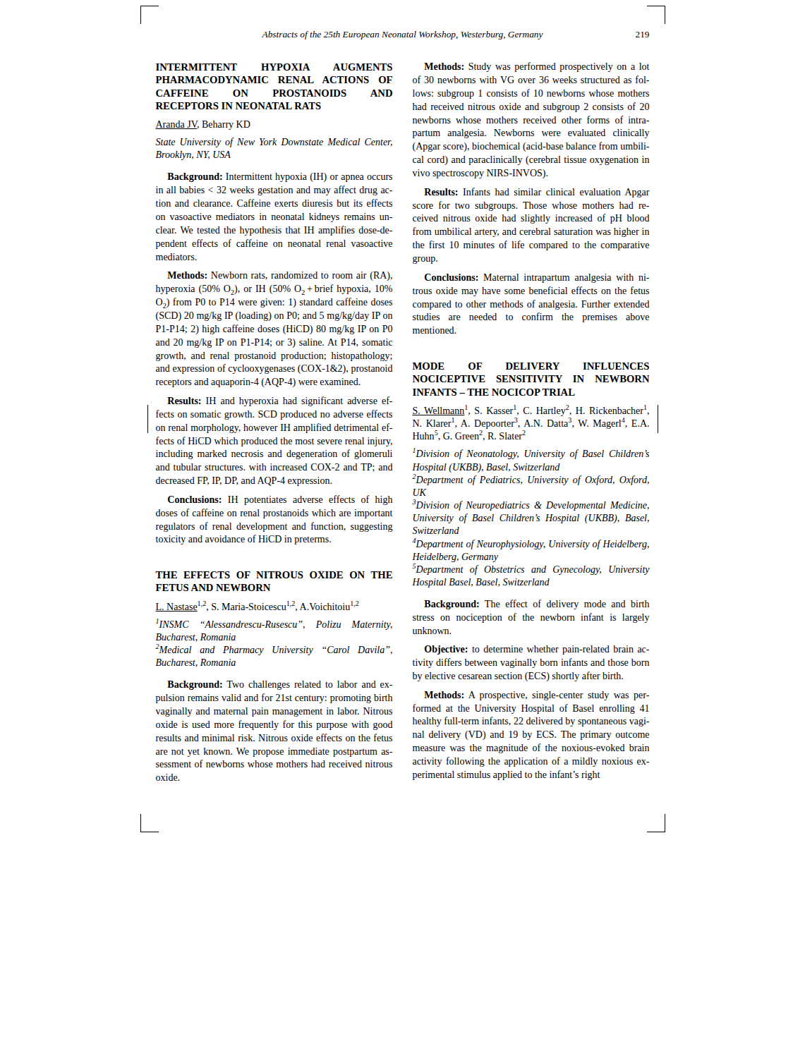Abstracts of the 25th European Neonatal Workshop, Westerburg, Germany 219
Intermittent hypoxia augments pharmacodynamic renal actions of caffeine on prostanoids and receptors in neonatal rats
Aranda JV, Beharry KD
State University of New York Downstate Medical Center, Brooklyn, NY, USA
Background: Intermittent hypoxia (IH) or apnea occurs in all babies < 32 weeks gestation and may affect drug action and clearance. Caffeine exerts diuresis but its effects on vasoactive mediators in neonatal kidneys remains unclear. We tested the hypothesis that IH amplifies dose-dependent effects of caffeine on neonatal renal vasoactive mediators.
Methods: Newborn rats, randomized to room air (RA), hyperoxia (50% O2), or IH (50% O2 + brief hypoxia, 10% O2) from P0 to P14 were given: 1) standard caffeine doses (SCD) 20 mg/kg IP (loading) on P0; and 5 mg/kg/day IP on P1-P14; 2) high caffeine doses (HiCD) 80 mg/kg IP on P0 and 20 mg/kg IP on P1-P14; or 3) saline. At P14, somatic growth, and renal prostanoid production; histopathology; and expression of cyclooxygenases (COX-1&2), prostanoid receptors and aquaporin-4 (AQP-4) were examined.
Results: IH and hyperoxia had significant adverse effects on somatic growth. SCD produced no adverse effects on renal morphology, however IH amplified detrimental effects of HiCD which produced the most severe renal injury, including marked necrosis and degeneration of glomeruli and tubular structures. with increased COX-2 and TP; and decreased FP, IP, DP, and AQP-4 expression.
Conclusions: IH potentiates adverse effects of high doses of caffeine on renal prostanoids which are important regulators of renal development and function, suggesting toxicity and avoidance of HiCD in preterms.
The effects of nitrous oxide on the fetus and newborn
L. Nastase1,2, S. Maria-Stoicescu1,2, A.Voichitoiu1,2
1INSMC “Alessandrescu-Rusescu”, Polizu Maternity, Bucharest, Romania
2Medical and Pharmacy University “Carol Davila”, Bucharest, Romania
Background: Two challenges related to labor and expulsion remains valid and for 21st century: promoting birth vaginally and maternal pain management in labor. Nitrous oxide is used more frequently for this purpose with good results and minimal risk. Nitrous oxide effects on the fetus are not yet known. We propose immediate postpartum assessment of newborns whose mothers had received nitrous oxide.
Methods: Study was performed prospectively on a lot of 30 newborns with VG over 36 weeks structured as follows: subgroup 1 consists of 10 newborns whose mothers had received nitrous oxide and subgroup 2 consists of 20 newborns whose mothers received other forms of intrapartum analgesia. Newborns were evaluated clinically (Apgar score), biochemical (acid-base balance from umbilical cord) and paraclinically (cerebral tissue oxygenation in vivo spectroscopy NIRS-INVOS).
Results: Infants had similar clinical evaluation Apgar score for two subgroups. Those whose mothers had received nitrous oxide had slightly increased of pH blood from umbilical artery, and cerebral saturation was higher in the first 10 minutes of life compared to the comparative group.
Conclusions: Maternal intrapartum analgesia with nitrous oxide may have some beneficial effects on the fetus compared to other methods of analgesia. Further extended studies are needed to confirm the premises above mentioned.
Mode of delivery influences nociceptive sensitivity in newborn infants – the NOCICOP trial
S. Wellmann1, S. Kasser1, C. Hartley2, H. Rickenbacher1, N. Klarer1, A. Depoorter3, A.N. Datta3, W. Magerl4, E.A. Huhn5, G. Green2, R. Slater2
1Division of Neonatology, University of Basel Children’s Hospital (UKBB), Basel, Switzerland
2Department of Pediatrics, University of Oxford, Oxford, UK
3Division of Neuropediatrics & Developmental Medicine, University of Basel Children’s Hospital (UKBB), Basel, Switzerland
4Department of Neurophysiology, University of Heidelberg, Heidelberg, Germany
5Department of Obstetrics and Gynecology, University Hospital Basel, Basel, Switzerland
Background: The effect of delivery mode and birth stress on nociception of the newborn infant is largely unknown.
Objective: to determine whether pain-related brain activity differs between vaginally born infants and those born by elective cesarean section (ECS) shortly after birth.
Methods: A prospective, single-center study was performed at the University Hospital of Basel enrolling 41 healthy full-term infants, 22 delivered by spontaneous vaginal delivery (VD) and 19 by ECS. The primary outcome measure was the magnitude of the noxious-evoked brain activity following the application of a mildly noxious experimental stimulus applied to the infant’s right